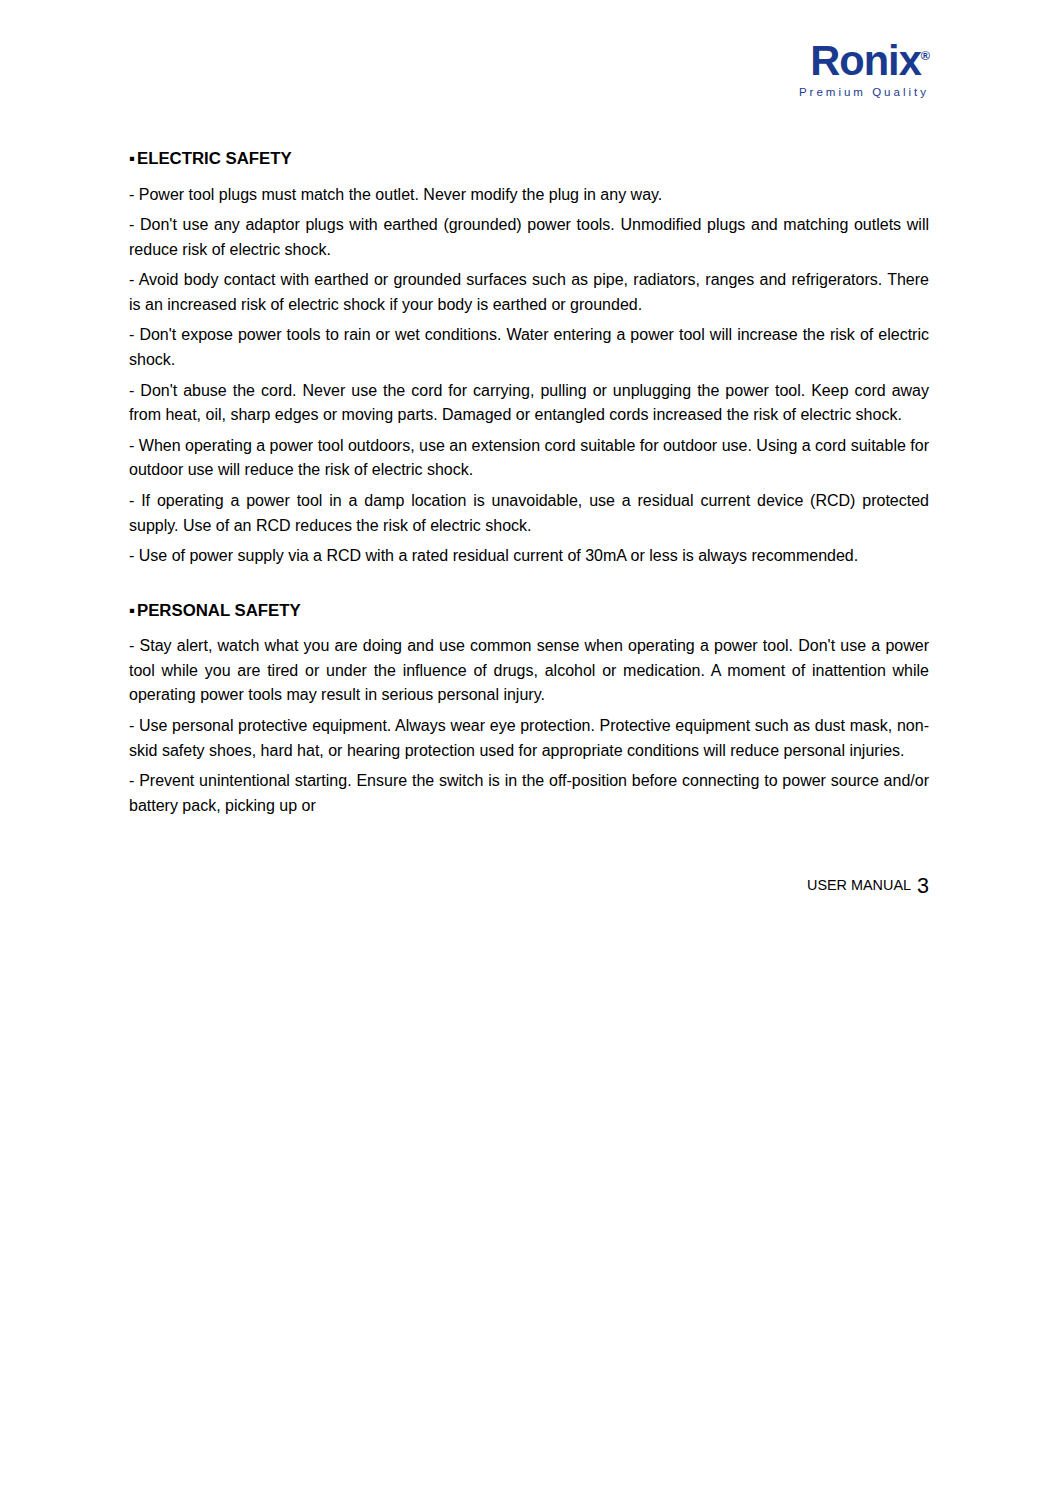Ronix®
Premium Quality
Electric Safety
Power tool plugs must match the outlet. Never modify the plug in any way.
Don't use any adaptor plugs with earthed (grounded) power tools. Unmodified plugs and matching outlets will reduce risk of electric shock.
Avoid body contact with earthed or grounded surfaces such as pipe, radiators, ranges and refrigerators. There is an increased risk of electric shock if your body is earthed or grounded.
Don't expose power tools to rain or wet conditions. Water entering a power tool will increase the risk of electric shock.
Don't abuse the cord. Never use the cord for carrying, pulling or unplugging the power tool. Keep cord away from heat, oil, sharp edges or moving parts. Damaged or entangled cords increased the risk of electric shock.
When operating a power tool outdoors, use an extension cord suitable for outdoor use. Using a cord suitable for outdoor use will reduce the risk of electric shock.
If operating a power tool in a damp location is unavoidable, use a residual current device (RCD) protected supply. Use of an RCD reduces the risk of electric shock.
Use of power supply via a RCD with a rated residual current of 30mA or less is always recommended.
Personal Safety
Stay alert, watch what you are doing and use common sense when operating a power tool. Don't use a power tool while you are tired or under the influence of drugs, alcohol or medication. A moment of inattention while operating power tools may result in serious personal injury.
Use personal protective equipment. Always wear eye protection. Protective equipment such as dust mask, non-skid safety shoes, hard hat, or hearing protection used for appropriate conditions will reduce personal injuries.
Prevent unintentional starting. Ensure the switch is in the off-position before connecting to power source and/or battery pack, picking up or
USER MANUAL3